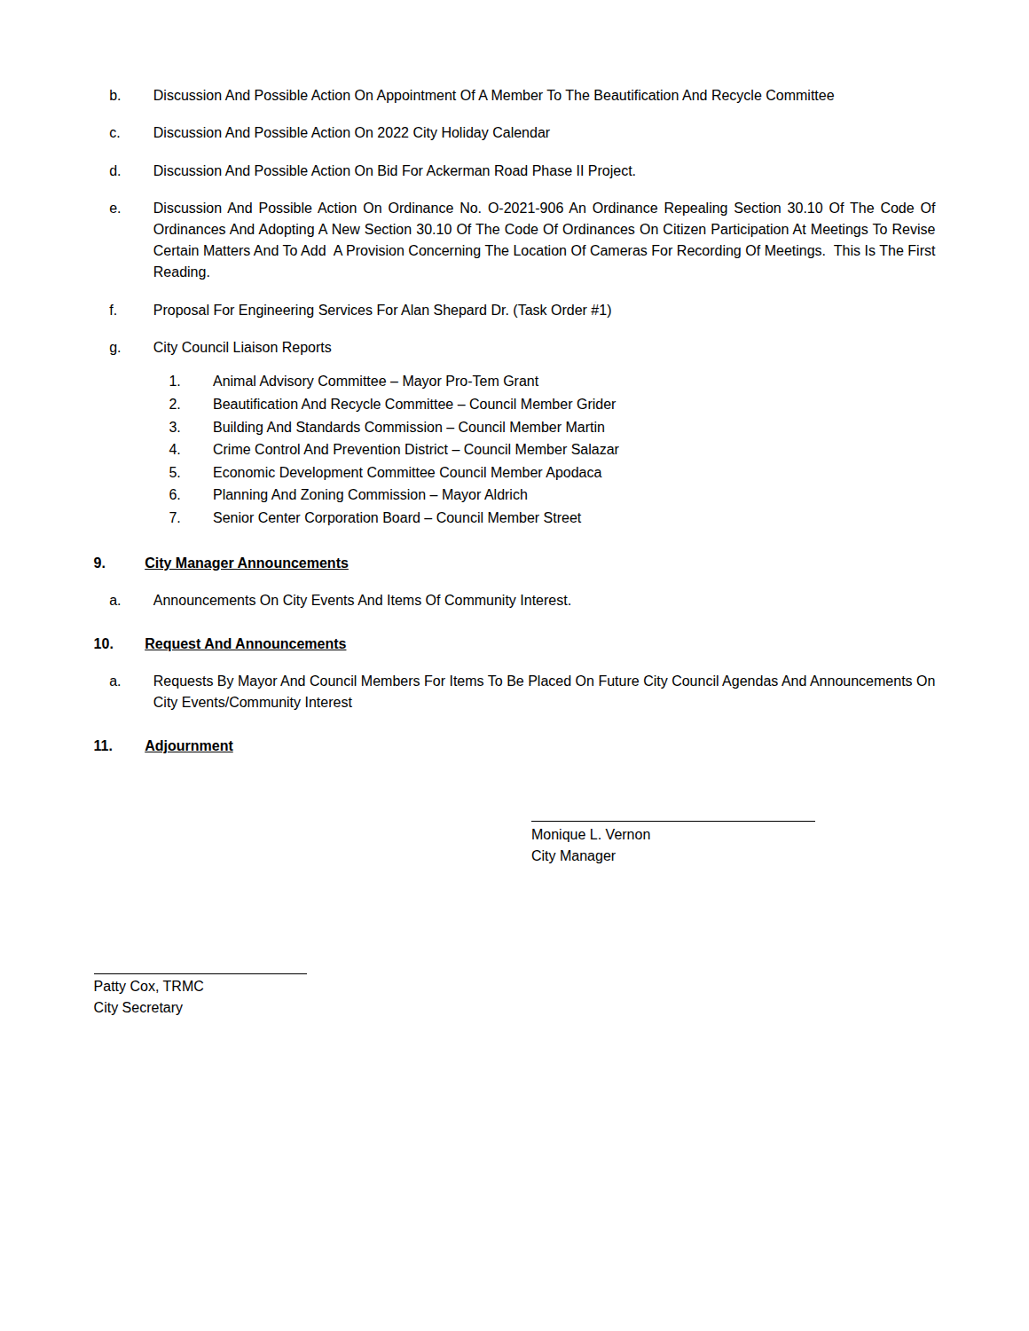b.
Discussion And Possible Action On Appointment Of A Member To The Beautification And Recycle Committee
c.
Discussion And Possible Action On 2022 City Holiday Calendar
d.
Discussion And Possible Action On Bid For Ackerman Road Phase II Project.
e.
Discussion And Possible Action On Ordinance No. O-2021-906 An Ordinance Repealing Section 30.10 Of The Code Of Ordinances And Adopting A New Section 30.10 Of The Code Of Ordinances On Citizen Participation At Meetings To Revise Certain Matters And To Add A Provision Concerning The Location Of Cameras For Recording Of Meetings. This Is The First Reading.
f.
Proposal For Engineering Services For Alan Shepard Dr. (Task Order #1)
g.
City Council Liaison Reports
1. Animal Advisory Committee – Mayor Pro-Tem Grant
2. Beautification And Recycle Committee – Council Member Grider
3. Building And Standards Commission – Council Member Martin
4. Crime Control And Prevention District – Council Member Salazar
5. Economic Development Committee Council Member Apodaca
6. Planning And Zoning Commission – Mayor Aldrich
7. Senior Center Corporation Board – Council Member Street
9.
City Manager Announcements
a.
Announcements On City Events And Items Of Community Interest.
10.
Request And Announcements
a.
Requests By Mayor And Council Members For Items To Be Placed On Future City Council Agendas And Announcements On City Events/Community Interest
11.
Adjournment
Monique L. Vernon
City Manager
Patty Cox, TRMC
City Secretary